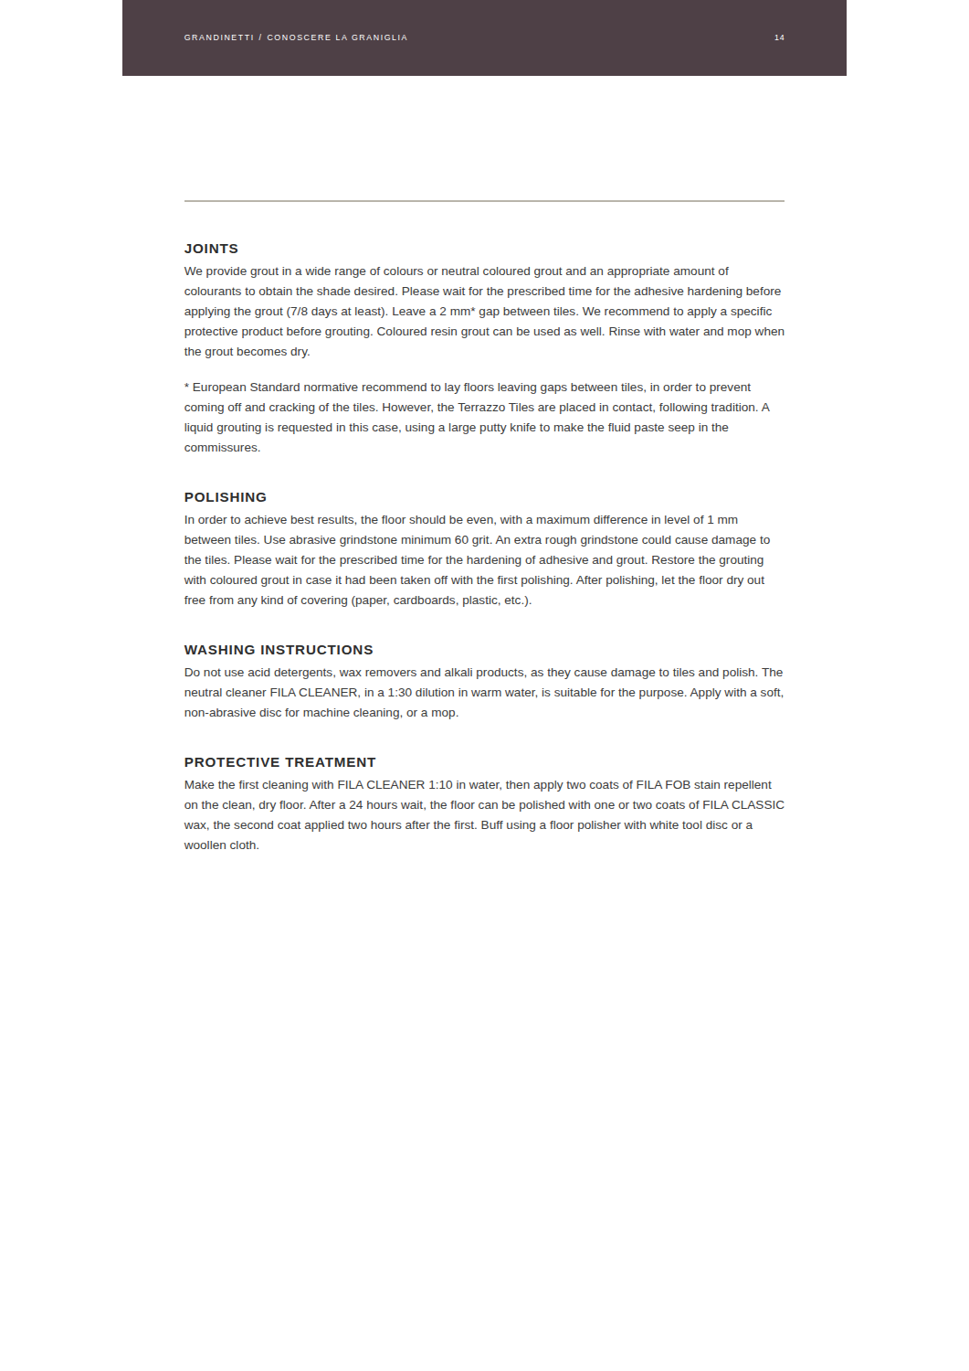GRANDINETTI/CONOSCERE LA GRANIGLIA
14
Joints
We provide grout in a wide range of colours or neutral coloured grout and an appropriate amount of colourants to obtain the shade desired. Please wait for the prescribed time for the adhesive hardening before applying the grout (7/8 days at least). Leave a 2 mm* gap between tiles. We recommend to apply a specific protective product before grouting. Coloured resin grout can be used as well. Rinse with water and mop when the grout becomes dry.
* European Standard normative recommend to lay floors leaving gaps between tiles, in order to prevent coming off and cracking of the tiles. However, the Terrazzo Tiles are placed in contact, following tradition. A liquid grouting is requested in this case, using a large putty knife to make the fluid paste seep in the commissures.
Polishing
In order to achieve best results, the floor should be even, with a maximum difference in level of 1 mm between tiles. Use abrasive grindstone minimum 60 grit. An extra rough grindstone could cause damage to the tiles. Please wait for the prescribed time for the hardening of adhesive and grout. Restore the grouting with coloured grout in case it had been taken off with the first polishing. After polishing, let the floor dry out free from any kind of covering (paper, cardboards, plastic, etc.).
Washing instructions
Do not use acid detergents, wax removers and alkali products, as they cause damage to tiles and polish. The neutral cleaner FILA CLEANER, in a 1:30 dilution in warm water, is suitable for the purpose. Apply with a soft, non-abrasive disc for machine cleaning, or a mop.
Protective treatment
Make the first cleaning with FILA CLEANER 1:10 in water, then apply two coats of FILA FOB stain repellent on the clean, dry floor. After a 24 hours wait, the floor can be polished with one or two coats of FILA CLASSIC wax, the second coat applied two hours after the first. Buff using a floor polisher with white tool disc or a woollen cloth.